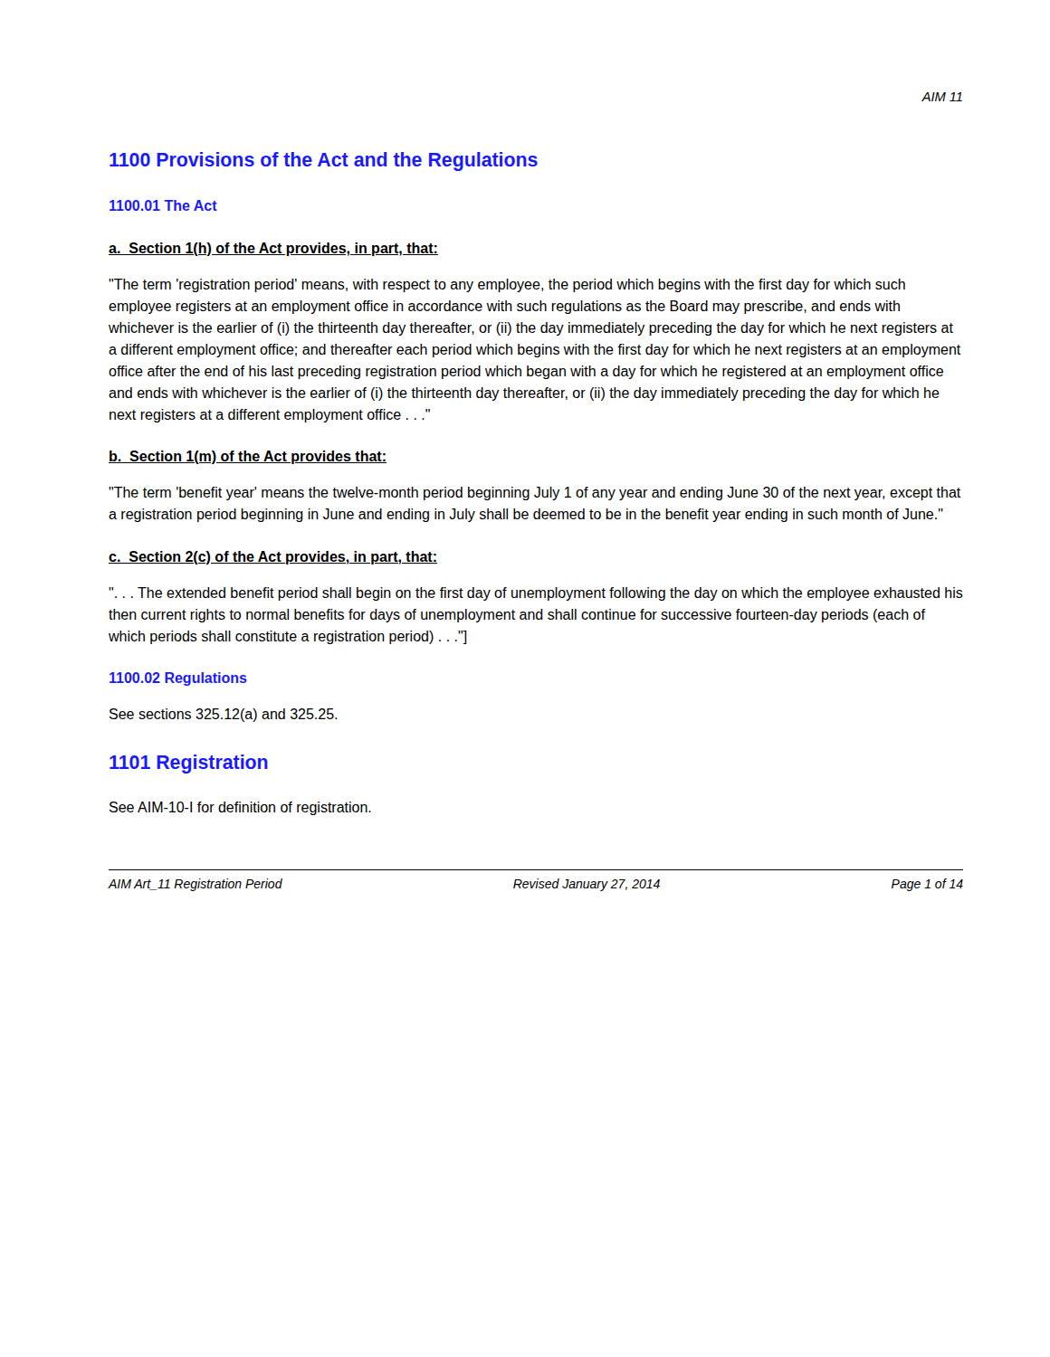AIM 11
1100 Provisions of the Act and the Regulations
1100.01 The Act
a. Section 1(h) of the Act provides, in part, that:
"The term 'registration period' means, with respect to any employee, the period which begins with the first day for which such employee registers at an employment office in accordance with such regulations as the Board may prescribe, and ends with whichever is the earlier of (i) the thirteenth day thereafter, or (ii) the day immediately preceding the day for which he next registers at a different employment office; and thereafter each period which begins with the first day for which he next registers at an employment office after the end of his last preceding registration period which began with a day for which he registered at an employment office and ends with whichever is the earlier of (i) the thirteenth day thereafter, or (ii) the day immediately preceding the day for which he next registers at a different employment office . . ."
b. Section 1(m) of the Act provides that:
"The term 'benefit year' means the twelve-month period beginning July 1 of any year and ending June 30 of the next year, except that a registration period beginning in June and ending in July shall be deemed to be in the benefit year ending in such month of June."
c. Section 2(c) of the Act provides, in part, that:
". . . The extended benefit period shall begin on the first day of unemployment following the day on which the employee exhausted his then current rights to normal benefits for days of unemployment and shall continue for successive fourteen-day periods (each of which periods shall constitute a registration period) . . ."]
1100.02 Regulations
See sections 325.12(a) and 325.25.
1101 Registration
See AIM-10-I for definition of registration.
AIM Art_11 Registration Period Revised January 27, 2014 Page 1 of 14